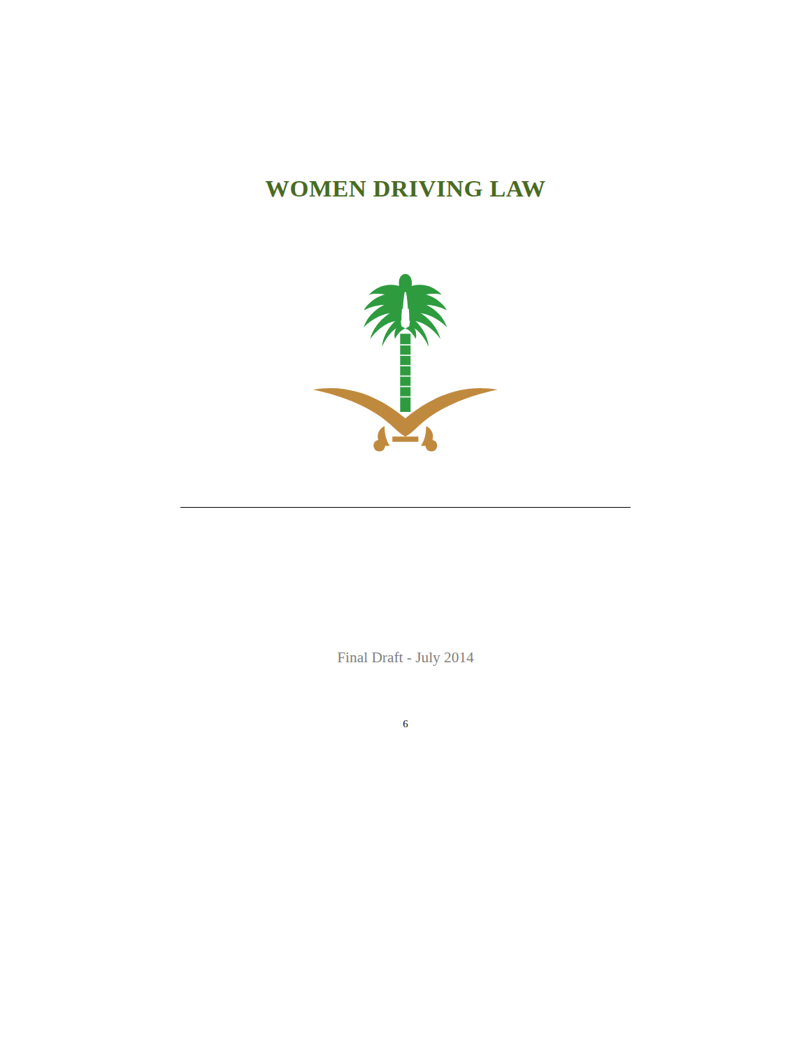WOMEN DRIVING LAW
Final Draft - July 2014
6